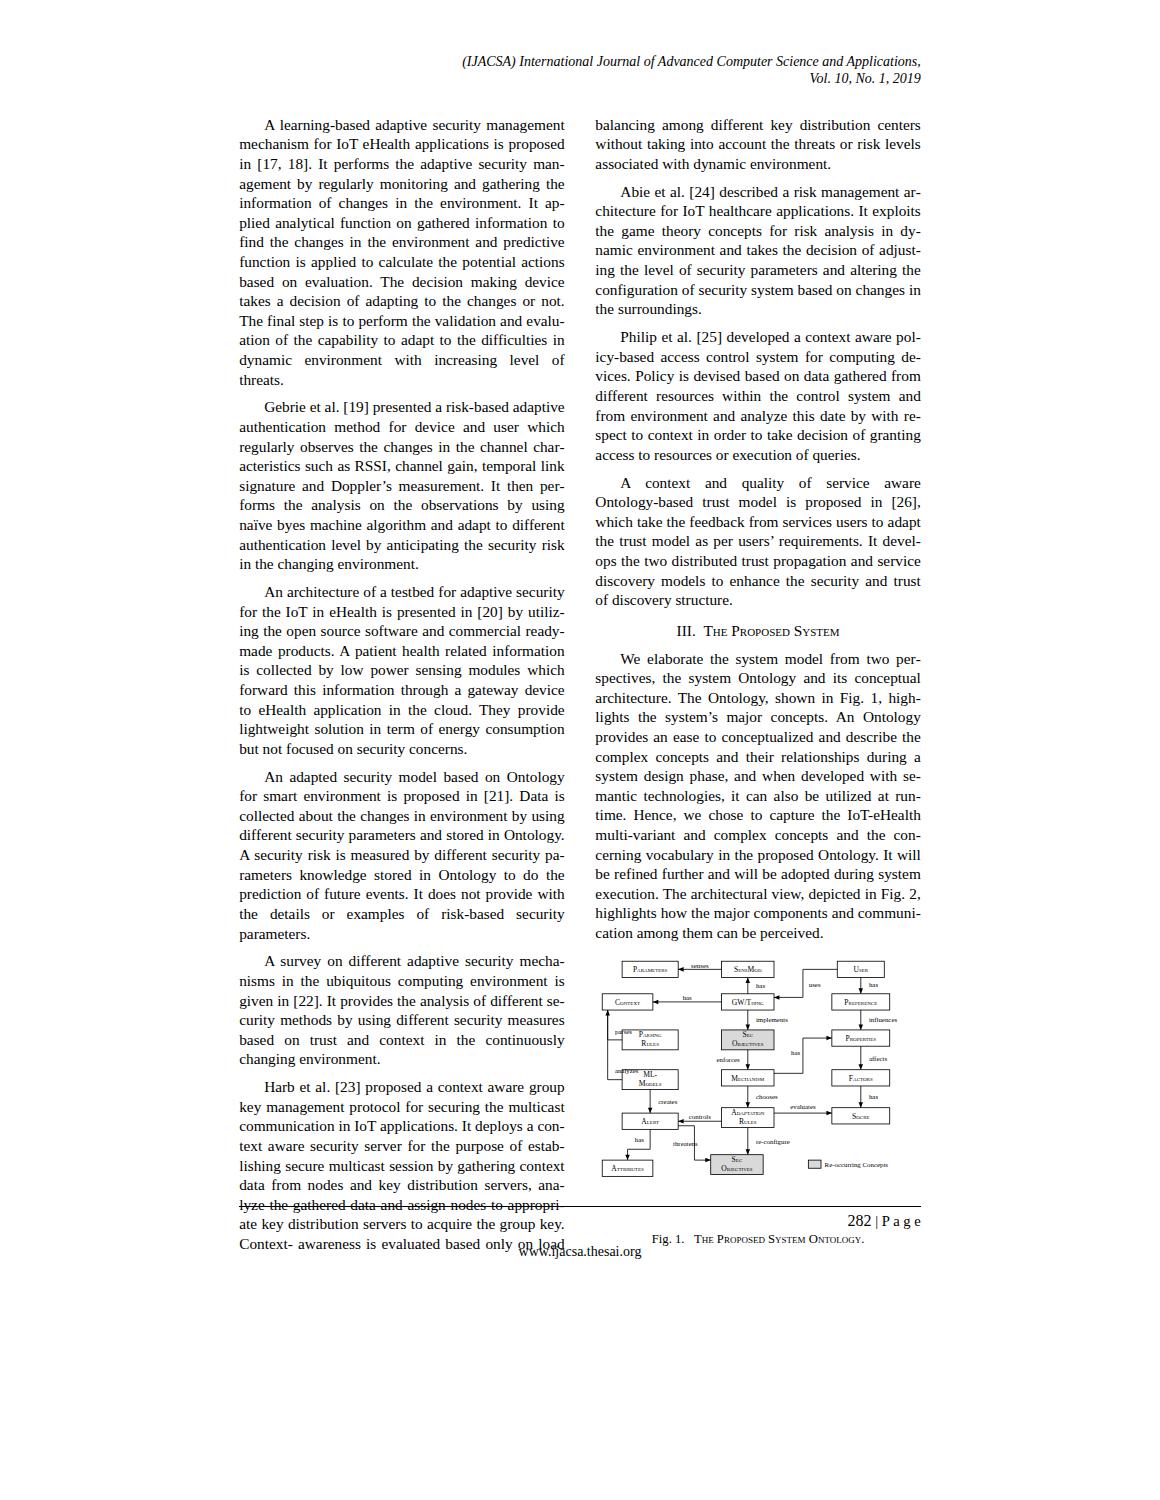(IJACSA) International Journal of Advanced Computer Science and Applications,
Vol. 10, No. 1, 2019
A learning-based adaptive security management mechanism for IoT eHealth applications is proposed in [17, 18]. It performs the adaptive security management by regularly monitoring and gathering the information of changes in the environment. It applied analytical function on gathered information to find the changes in the environment and predictive function is applied to calculate the potential actions based on evaluation. The decision making device takes a decision of adapting to the changes or not. The final step is to perform the validation and evaluation of the capability to adapt to the difficulties in dynamic environment with increasing level of threats.
Gebrie et al. [19] presented a risk-based adaptive authentication method for device and user which regularly observes the changes in the channel characteristics such as RSSI, channel gain, temporal link signature and Doppler’s measurement. It then performs the analysis on the observations by using naïve byes machine algorithm and adapt to different authentication level by anticipating the security risk in the changing environment.
An architecture of a testbed for adaptive security for the IoT in eHealth is presented in [20] by utilizing the open source software and commercial ready-made products. A patient health related information is collected by low power sensing modules which forward this information through a gateway device to eHealth application in the cloud. They provide lightweight solution in term of energy consumption but not focused on security concerns.
An adapted security model based on Ontology for smart environment is proposed in [21]. Data is collected about the changes in environment by using different security parameters and stored in Ontology. A security risk is measured by different security parameters knowledge stored in Ontology to do the prediction of future events. It does not provide with the details or examples of risk-based security parameters.
A survey on different adaptive security mechanisms in the ubiquitous computing environment is given in [22]. It provides the analysis of different security methods by using different security measures based on trust and context in the continuously changing environment.
Harb et al. [23] proposed a context aware group key management protocol for securing the multicast communication in IoT applications. It deploys a context aware security server for the purpose of establishing secure multicast session by gathering context data from nodes and key distribution servers, analyze the gathered data and assign nodes to appropriate key distribution servers to acquire the group key. Context- awareness is evaluated based only on load balancing among different key distribution centers without taking into account the threats or risk levels associated with dynamic environment.
Abie et al. [24] described a risk management architecture for IoT healthcare applications. It exploits the game theory concepts for risk analysis in dynamic environment and takes the decision of adjusting the level of security parameters and altering the configuration of security system based on changes in the surroundings.
Philip et al. [25] developed a context aware policy-based access control system for computing devices. Policy is devised based on data gathered from different resources within the control system and from environment and analyze this date by with respect to context in order to take decision of granting access to resources or execution of queries.
A context and quality of service aware Ontology-based trust model is proposed in [26], which take the feedback from services users to adapt the trust model as per users’ requirements. It develops the two distributed trust propagation and service discovery models to enhance the security and trust of discovery structure.
III. The Proposed System
We elaborate the system model from two perspectives, the system Ontology and its conceptual architecture. The Ontology, shown in Fig. 1, highlights the system’s major concepts. An Ontology provides an ease to conceptualized and describe the complex concepts and their relationships during a system design phase, and when developed with semantic technologies, it can also be utilized at runtime. Hence, we chose to capture the IoT-eHealth multi-variant and complex concepts and the concerning vocabulary in the proposed Ontology. It will be refined further and will be adopted during system execution. The architectural view, depicted in Fig. 2, highlights how the major components and communication among them can be perceived.
Parameters SensMod User senses uses has Preference Context GW/Thing has has influences implements Parsing Rules Sec Objectives Properties parses enforces affects has ML- Models Mechanism Factors analyzes has chooses creates Alert Adaptation Rules Socre evaluates controls has threatens re-configure Attributes Sec Objectives Re-occurring Concepts
Fig. 1. The Proposed System Ontology.
282 | P a g e
www.ijacsa.thesai.org